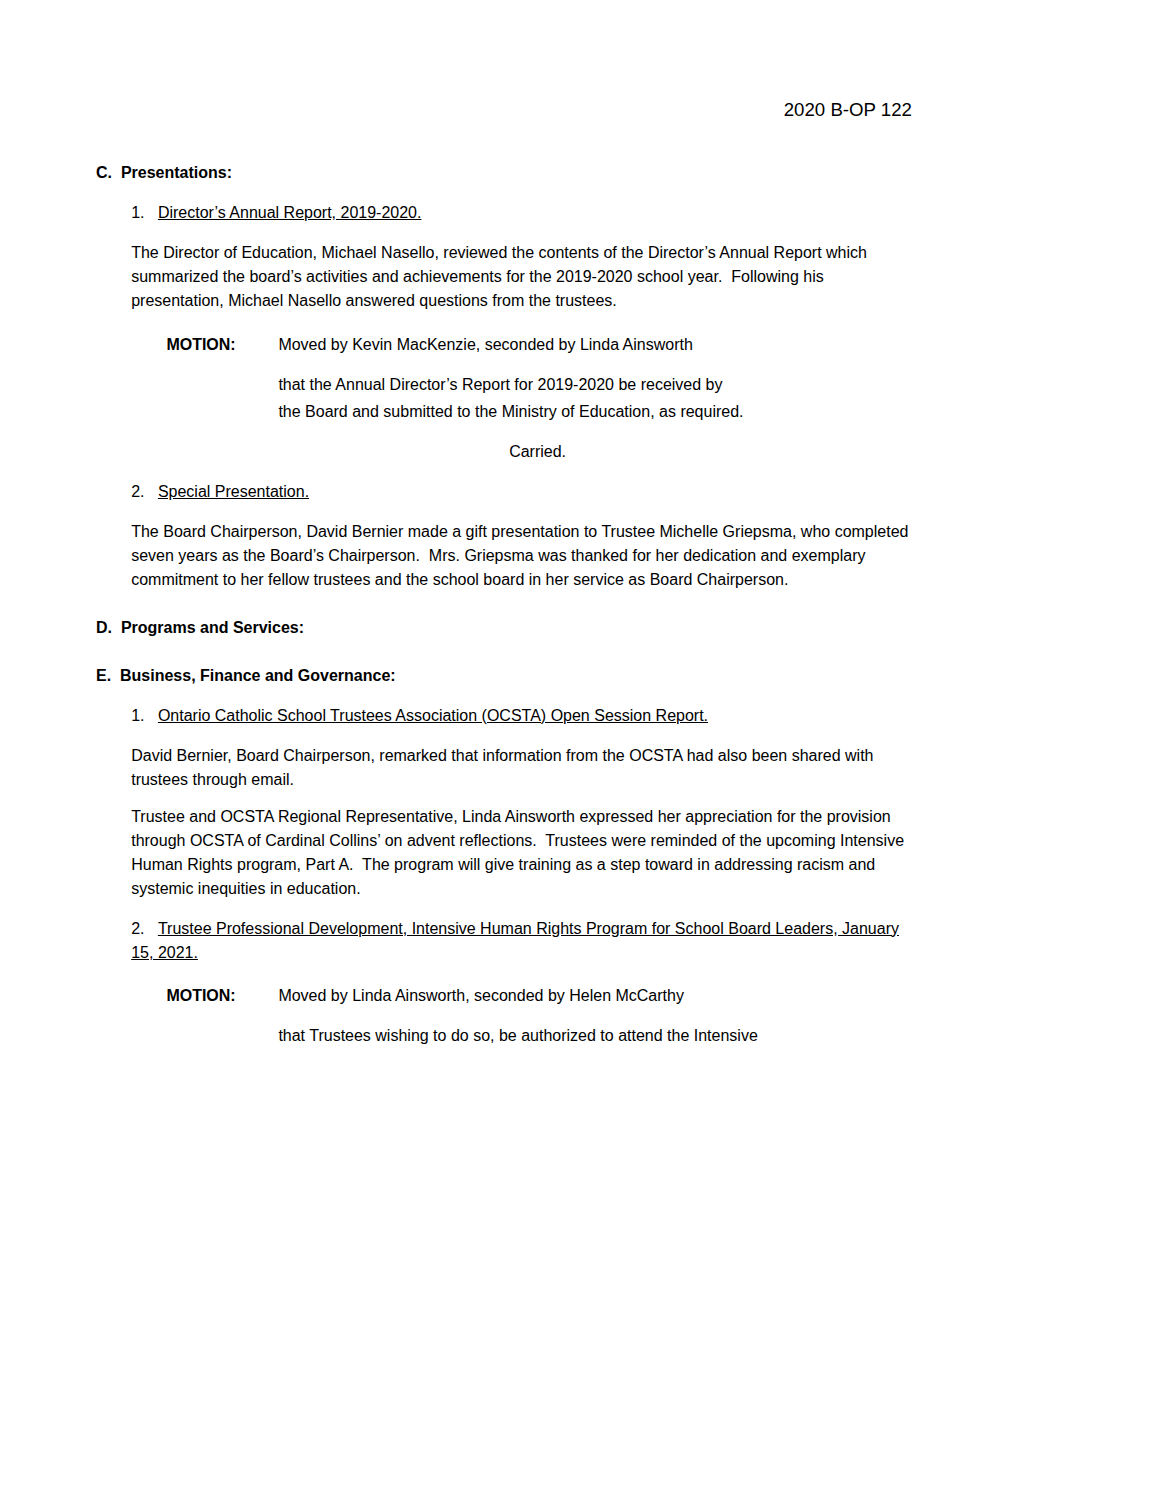2020 B-OP 122
C. Presentations:
1. Director’s Annual Report, 2019-2020.
The Director of Education, Michael Nasello, reviewed the contents of the Director’s Annual Report which summarized the board’s activities and achievements for the 2019-2020 school year. Following his presentation, Michael Nasello answered questions from the trustees.
MOTION: Moved by Kevin MacKenzie, seconded by Linda Ainsworth
that the Annual Director’s Report for 2019-2020 be received by
the Board and submitted to the Ministry of Education, as required.
Carried.
2. Special Presentation.
The Board Chairperson, David Bernier made a gift presentation to Trustee Michelle Griepsma, who completed seven years as the Board’s Chairperson. Mrs. Griepsma was thanked for her dedication and exemplary commitment to her fellow trustees and the school board in her service as Board Chairperson.
D. Programs and Services:
E. Business, Finance and Governance:
1. Ontario Catholic School Trustees Association (OCSTA) Open Session Report.
David Bernier, Board Chairperson, remarked that information from the OCSTA had also been shared with trustees through email.
Trustee and OCSTA Regional Representative, Linda Ainsworth expressed her appreciation for the provision through OCSTA of Cardinal Collins’ on advent reflections. Trustees were reminded of the upcoming Intensive Human Rights program, Part A. The program will give training as a step toward in addressing racism and systemic inequities in education.
2. Trustee Professional Development, Intensive Human Rights Program for School Board Leaders, January 15, 2021.
MOTION: Moved by Linda Ainsworth, seconded by Helen McCarthy
that Trustees wishing to do so, be authorized to attend the Intensive